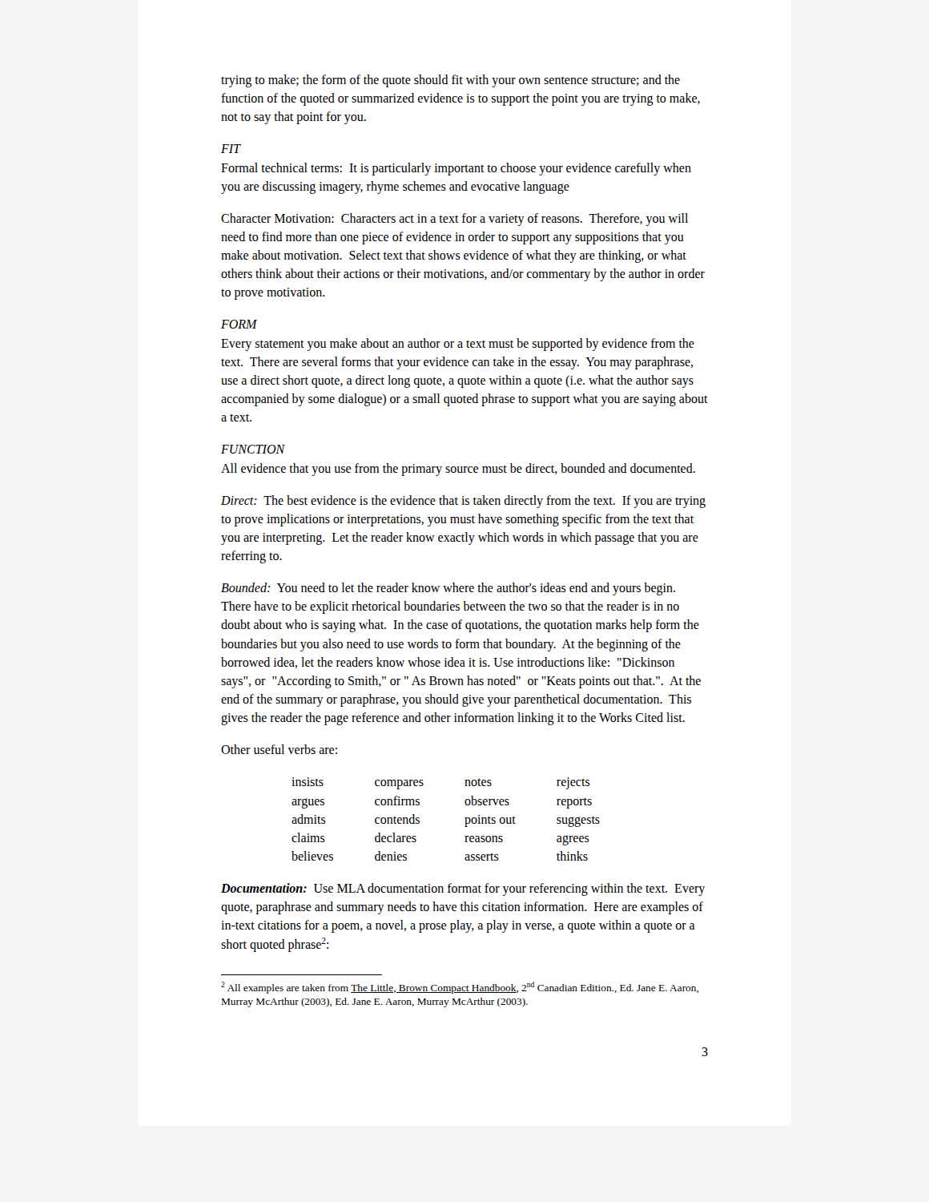trying to make; the form of the quote should fit with your own sentence structure; and the function of the quoted or summarized evidence is to support the point you are trying to make, not to say that point for you.
FIT
Formal technical terms: It is particularly important to choose your evidence carefully when you are discussing imagery, rhyme schemes and evocative language
Character Motivation: Characters act in a text for a variety of reasons. Therefore, you will need to find more than one piece of evidence in order to support any suppositions that you make about motivation. Select text that shows evidence of what they are thinking, or what others think about their actions or their motivations, and/or commentary by the author in order to prove motivation.
FORM
Every statement you make about an author or a text must be supported by evidence from the text. There are several forms that your evidence can take in the essay. You may paraphrase, use a direct short quote, a direct long quote, a quote within a quote (i.e. what the author says accompanied by some dialogue) or a small quoted phrase to support what you are saying about a text.
FUNCTION
All evidence that you use from the primary source must be direct, bounded and documented.
Direct: The best evidence is the evidence that is taken directly from the text. If you are trying to prove implications or interpretations, you must have something specific from the text that you are interpreting. Let the reader know exactly which words in which passage that you are referring to.
Bounded: You need to let the reader know where the author's ideas end and yours begin. There have to be explicit rhetorical boundaries between the two so that the reader is in no doubt about who is saying what. In the case of quotations, the quotation marks help form the boundaries but you also need to use words to form that boundary. At the beginning of the borrowed idea, let the readers know whose idea it is. Use introductions like: "Dickinson says", or "According to Smith," or " As Brown has noted" or "Keats points out that.". At the end of the summary or paraphrase, you should give your parenthetical documentation. This gives the reader the page reference and other information linking it to the Works Cited list.
Other useful verbs are:
| insists | compares | notes | rejects |
| argues | confirms | observes | reports |
| admits | contends | points out | suggests |
| claims | declares | reasons | agrees |
| believes | denies | asserts | thinks |
Documentation: Use MLA documentation format for your referencing within the text. Every quote, paraphrase and summary needs to have this citation information. Here are examples of in-text citations for a poem, a novel, a prose play, a play in verse, a quote within a quote or a short quoted phrase2:
2 All examples are taken from The Little, Brown Compact Handbook, 2nd Canadian Edition., Ed. Jane E. Aaron, Murray McArthur (2003), Ed. Jane E. Aaron, Murray McArthur (2003).
3